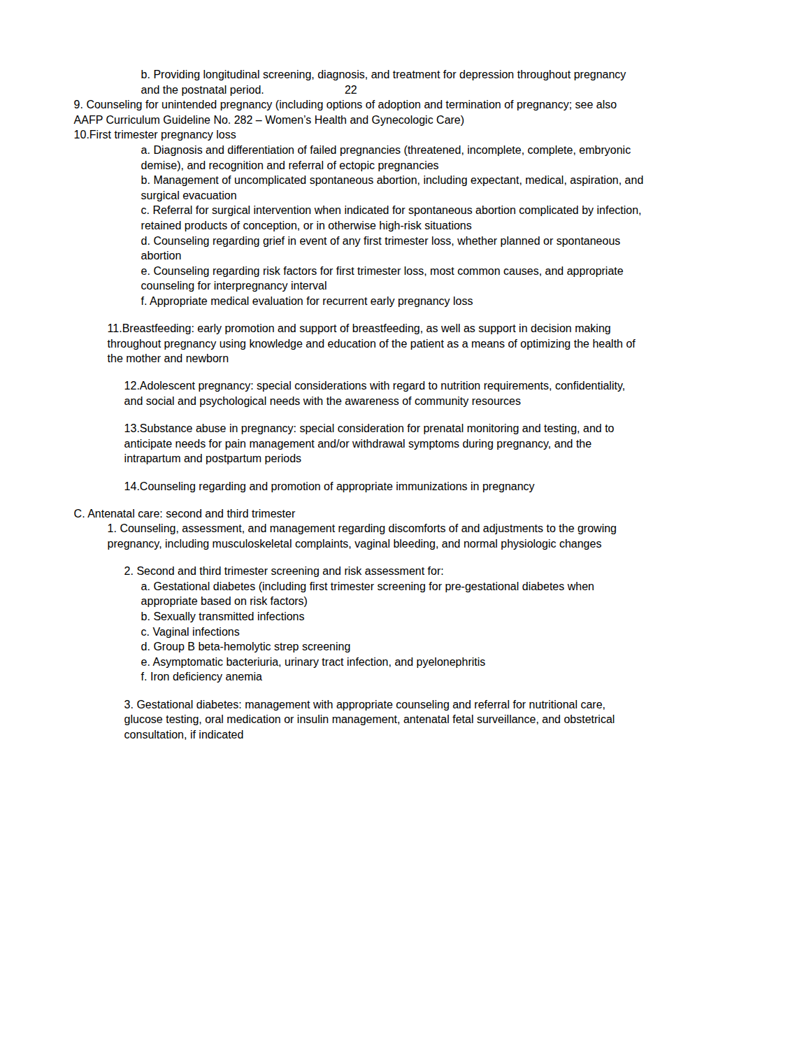b. Providing longitudinal screening, diagnosis, and treatment for depression throughout pregnancy and the postnatal period.22
9. Counseling for unintended pregnancy (including options of adoption and termination of pregnancy; see also AAFP Curriculum Guideline No. 282 – Women’s Health and Gynecologic Care)
10.First trimester pregnancy loss
a. Diagnosis and differentiation of failed pregnancies (threatened, incomplete, complete, embryonic demise), and recognition and referral of ectopic pregnancies
b. Management of uncomplicated spontaneous abortion, including expectant, medical, aspiration, and surgical evacuation
c. Referral for surgical intervention when indicated for spontaneous abortion complicated by infection, retained products of conception, or in otherwise high-risk situations
d. Counseling regarding grief in event of any first trimester loss, whether planned or spontaneous abortion
e. Counseling regarding risk factors for first trimester loss, most common causes, and appropriate counseling for interpregnancy interval
f. Appropriate medical evaluation for recurrent early pregnancy loss
11.Breastfeeding: early promotion and support of breastfeeding, as well as support in decision making throughout pregnancy using knowledge and education of the patient as a means of optimizing the health of the mother and newborn
12.Adolescent pregnancy: special considerations with regard to nutrition requirements, confidentiality, and social and psychological needs with the awareness of community resources
13.Substance abuse in pregnancy: special consideration for prenatal monitoring and testing, and to anticipate needs for pain management and/or withdrawal symptoms during pregnancy, and the intrapartum and postpartum periods
14.Counseling regarding and promotion of appropriate immunizations in pregnancy
C. Antenatal care: second and third trimester
1. Counseling, assessment, and management regarding discomforts of and adjustments to the growing pregnancy, including musculoskeletal complaints, vaginal bleeding, and normal physiologic changes
2. Second and third trimester screening and risk assessment for:
a. Gestational diabetes (including first trimester screening for pre-gestational diabetes when appropriate based on risk factors)
b. Sexually transmitted infections
c. Vaginal infections
d. Group B beta-hemolytic strep screening
e. Asymptomatic bacteriuria, urinary tract infection, and pyelonephritis
f. Iron deficiency anemia
3. Gestational diabetes: management with appropriate counseling and referral for nutritional care, glucose testing, oral medication or insulin management, antenatal fetal surveillance, and obstetrical consultation, if indicated